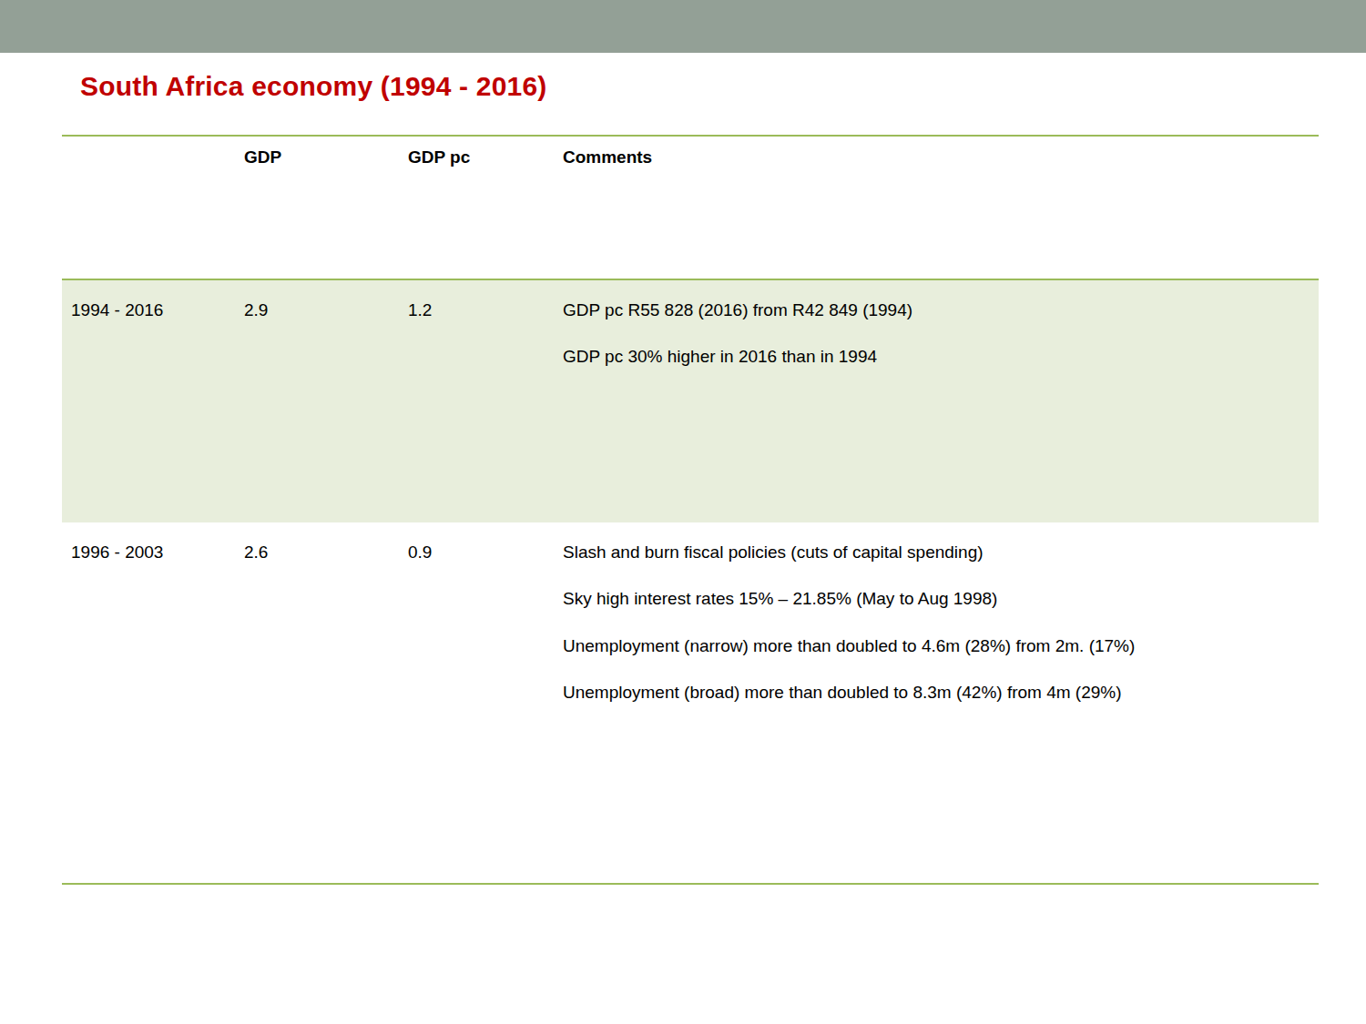South Africa economy (1994 - 2016)
| | GDP | GDP pc | Comments |
| --- | --- | --- | --- |
| 1994 - 2016 | 2.9 | 1.2 | GDP pc R55 828 (2016) from R42 849 (1994) GDP pc 30% higher in 2016 than in 1994 |
| 1996 - 2003 | 2.6 | 0.9 | Slash and burn fiscal policies (cuts of capital spending) Sky high interest rates 15% – 21.85% (May to Aug 1998) Unemployment (narrow) more than doubled to 4.6m (28%) from 2m. (17%) Unemployment (broad) more than doubled to 8.3m (42%) from 4m (29%) |